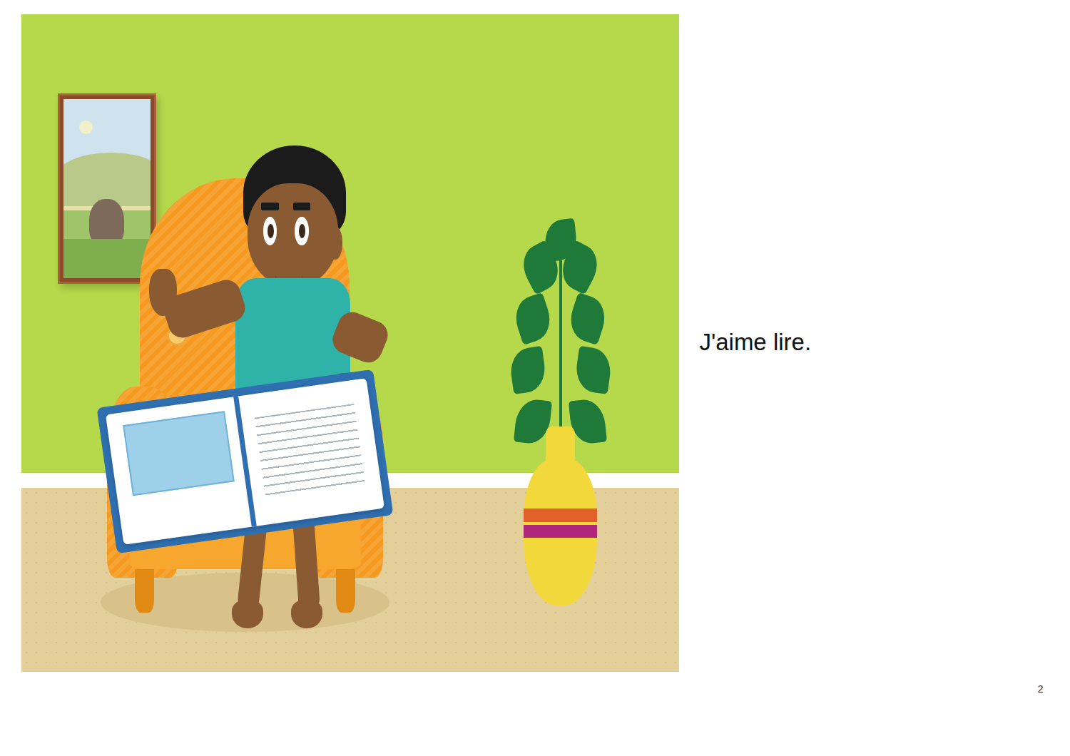J'aime lire.
2